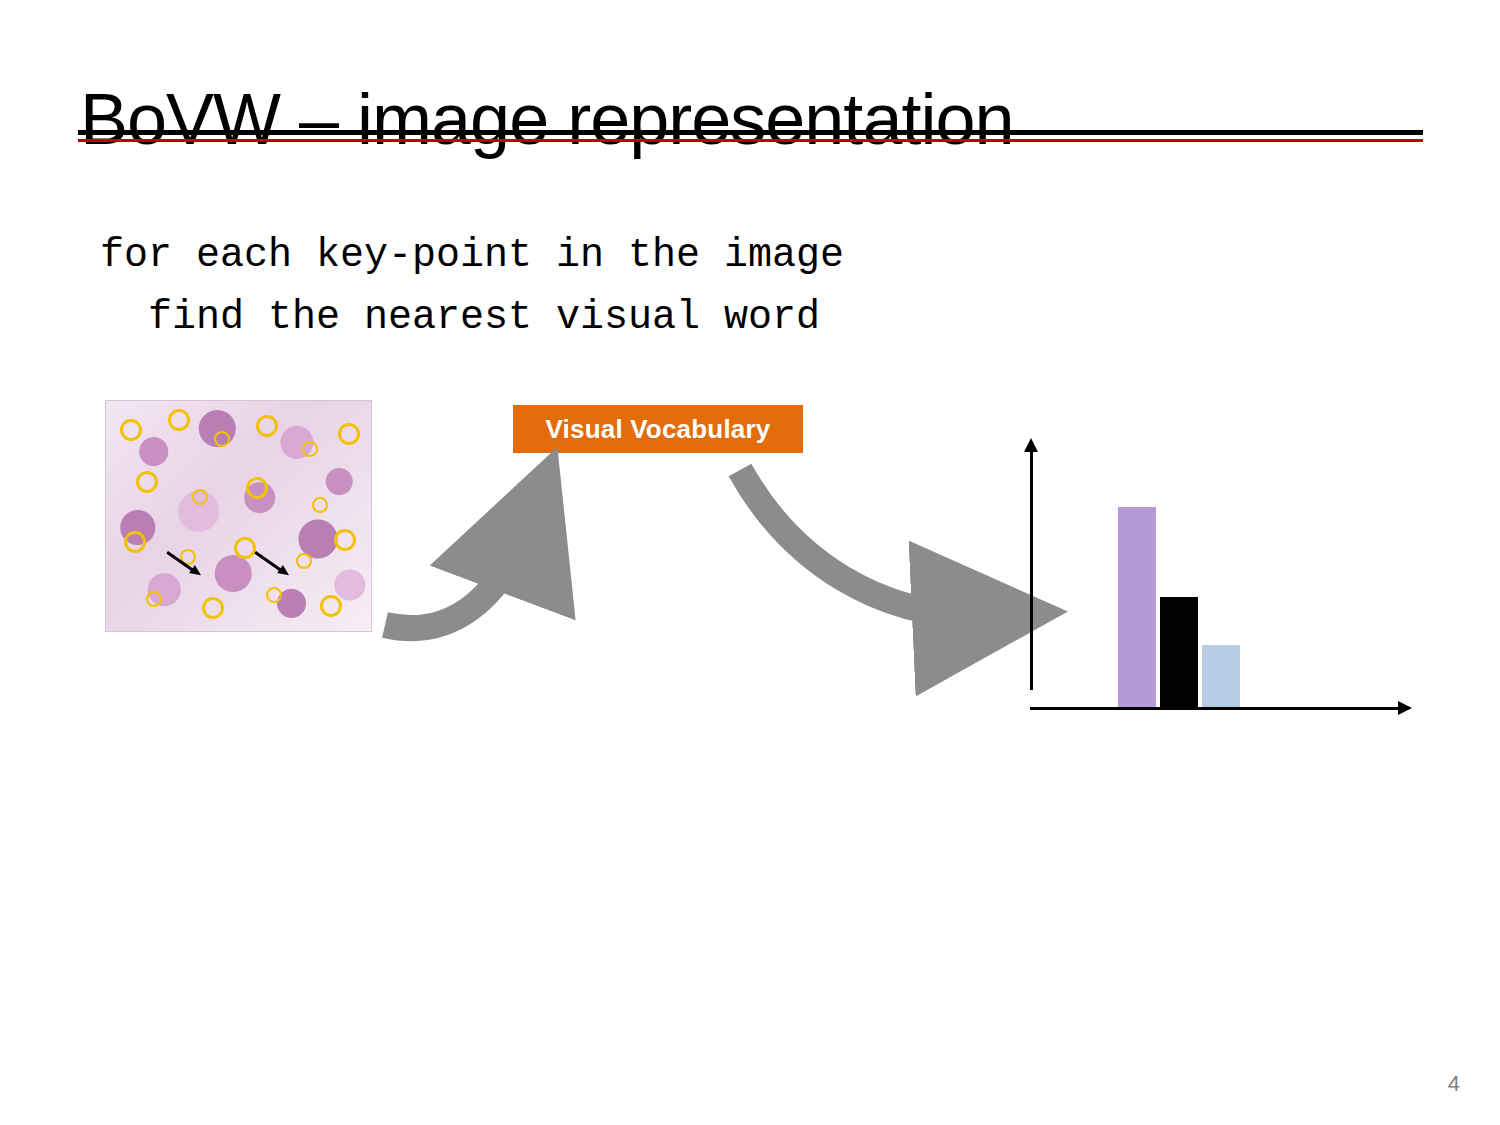BoVW – image representation
for each key-point in the image find the nearest visual word
Visual Vocabulary
4